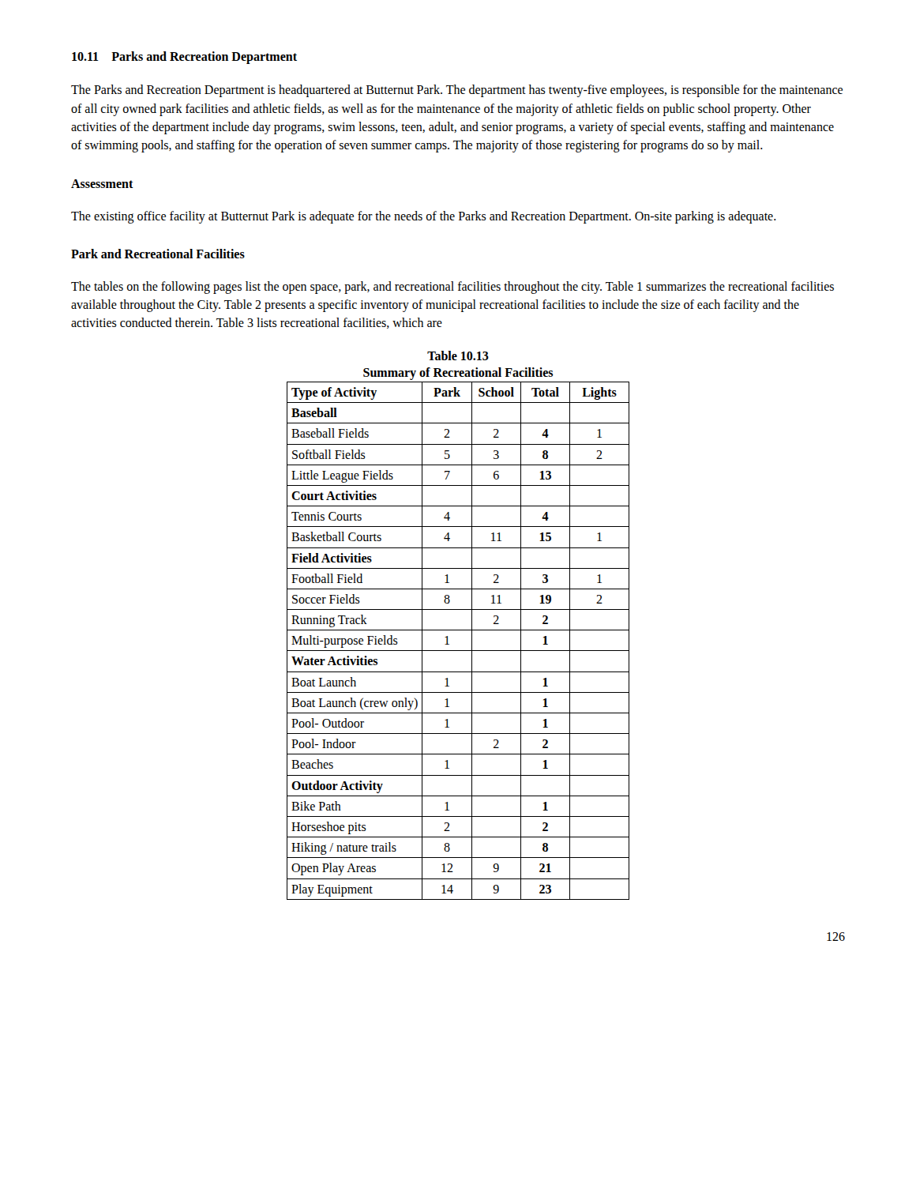10.11 Parks and Recreation Department
The Parks and Recreation Department is headquartered at Butternut Park. The department has twenty-five employees, is responsible for the maintenance of all city owned park facilities and athletic fields, as well as for the maintenance of the majority of athletic fields on public school property. Other activities of the department include day programs, swim lessons, teen, adult, and senior programs, a variety of special events, staffing and maintenance of swimming pools, and staffing for the operation of seven summer camps. The majority of those registering for programs do so by mail.
Assessment
The existing office facility at Butternut Park is adequate for the needs of the Parks and Recreation Department. On-site parking is adequate.
Park and Recreational Facilities
The tables on the following pages list the open space, park, and recreational facilities throughout the city. Table 1 summarizes the recreational facilities available throughout the City. Table 2 presents a specific inventory of municipal recreational facilities to include the size of each facility and the activities conducted therein. Table 3 lists recreational facilities, which are
Table 10.13
Summary of Recreational Facilities
| Type of Activity | Park | School | Total | Lights |
| --- | --- | --- | --- | --- |
| Baseball | | | | |
| Baseball Fields | 2 | 2 | 4 | 1 |
| Softball Fields | 5 | 3 | 8 | 2 |
| Little League Fields | 7 | 6 | 13 | |
| Court Activities | | | | |
| Tennis Courts | 4 | | 4 | |
| Basketball Courts | 4 | 11 | 15 | 1 |
| Field Activities | | | | |
| Football Field | 1 | 2 | 3 | 1 |
| Soccer Fields | 8 | 11 | 19 | 2 |
| Running Track | | 2 | 2 | |
| Multi-purpose Fields | 1 | | 1 | |
| Water Activities | | | | |
| Boat Launch | 1 | | 1 | |
| Boat Launch (crew only) | 1 | | 1 | |
| Pool- Outdoor | 1 | | 1 | |
| Pool- Indoor | | 2 | 2 | |
| Beaches | 1 | | 1 | |
| Outdoor Activity | | | | |
| Bike Path | 1 | | 1 | |
| Horseshoe pits | 2 | | 2 | |
| Hiking / nature trails | 8 | | 8 | |
| Open Play Areas | 12 | 9 | 21 | |
| Play Equipment | 14 | 9 | 23 | |
126